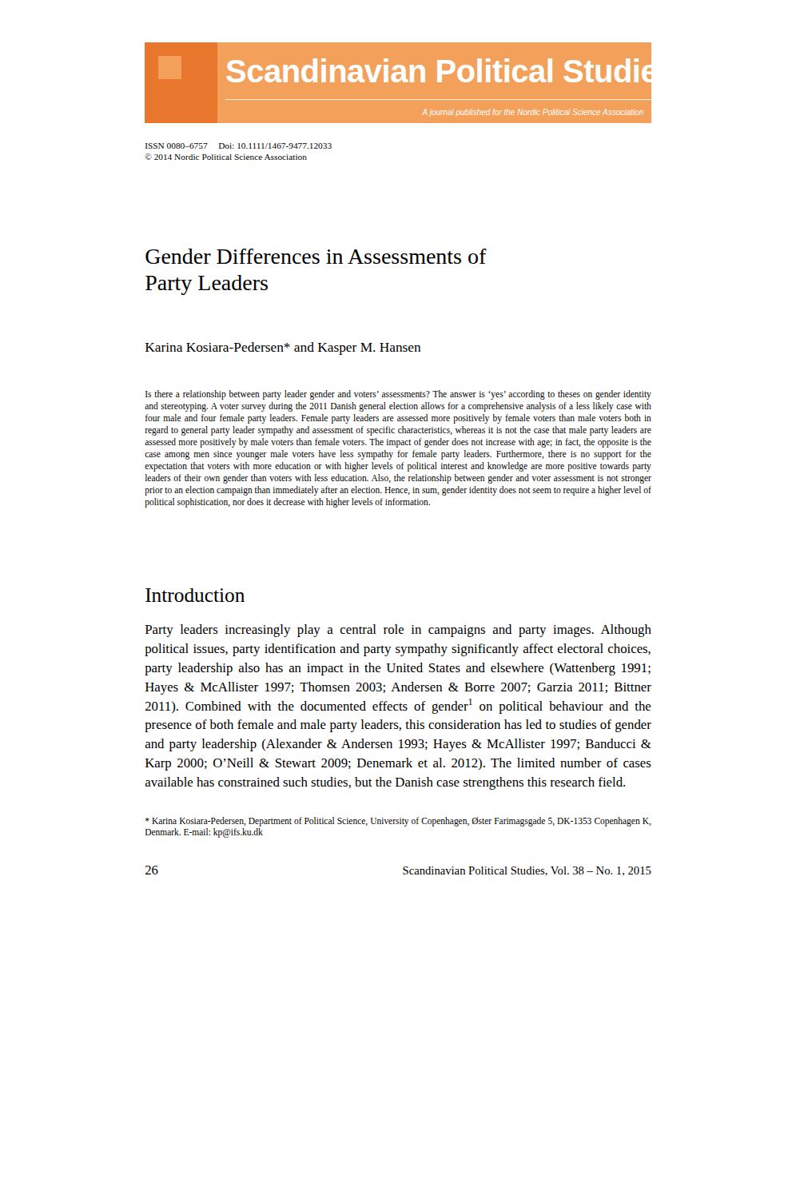Scandinavian Political Studies
A journal published for the Nordic Political Science Association
ISSN 0080–6757 Doi: 10.1111/1467-9477.12033
© 2014 Nordic Political Science Association
Gender Differences in Assessments of
Party Leaders
Karina Kosiara-Pedersen* and Kasper M. Hansen
Is there a relationship between party leader gender and voters’ assessments? The answer is ‘yes’ according to theses on gender identity and stereotyping. A voter survey during the 2011 Danish general election allows for a comprehensive analysis of a less likely case with four male and four female party leaders. Female party leaders are assessed more positively by female voters than male voters both in regard to general party leader sympathy and assessment of specific characteristics, whereas it is not the case that male party leaders are assessed more positively by male voters than female voters. The impact of gender does not increase with age; in fact, the opposite is the case among men since younger male voters have less sympathy for female party leaders. Furthermore, there is no support for the expectation that voters with more education or with higher levels of political interest and knowledge are more positive towards party leaders of their own gender than voters with less education. Also, the relationship between gender and voter assessment is not stronger prior to an election campaign than immediately after an election. Hence, in sum, gender identity does not seem to require a higher level of political sophistication, nor does it decrease with higher levels of information.
Introduction
Party leaders increasingly play a central role in campaigns and party images. Although political issues, party identification and party sympathy significantly affect electoral choices, party leadership also has an impact in the United States and elsewhere (Wattenberg 1991; Hayes & McAllister 1997; Thomsen 2003; Andersen & Borre 2007; Garzia 2011; Bittner 2011). Combined with the documented effects of gender1 on political behaviour and the presence of both female and male party leaders, this consideration has led to studies of gender and party leadership (Alexander & Andersen 1993; Hayes & McAllister 1997; Banducci & Karp 2000; O’Neill & Stewart 2009; Denemark et al. 2012). The limited number of cases available has constrained such studies, but the Danish case strengthens this research field.
* Karina Kosiara-Pedersen, Department of Political Science, University of Copenhagen, Øster Farimagsgade 5, DK-1353 Copenhagen K, Denmark. E-mail: kp@ifs.ku.dk
26
Scandinavian Political Studies, Vol. 38 – No. 1, 2015